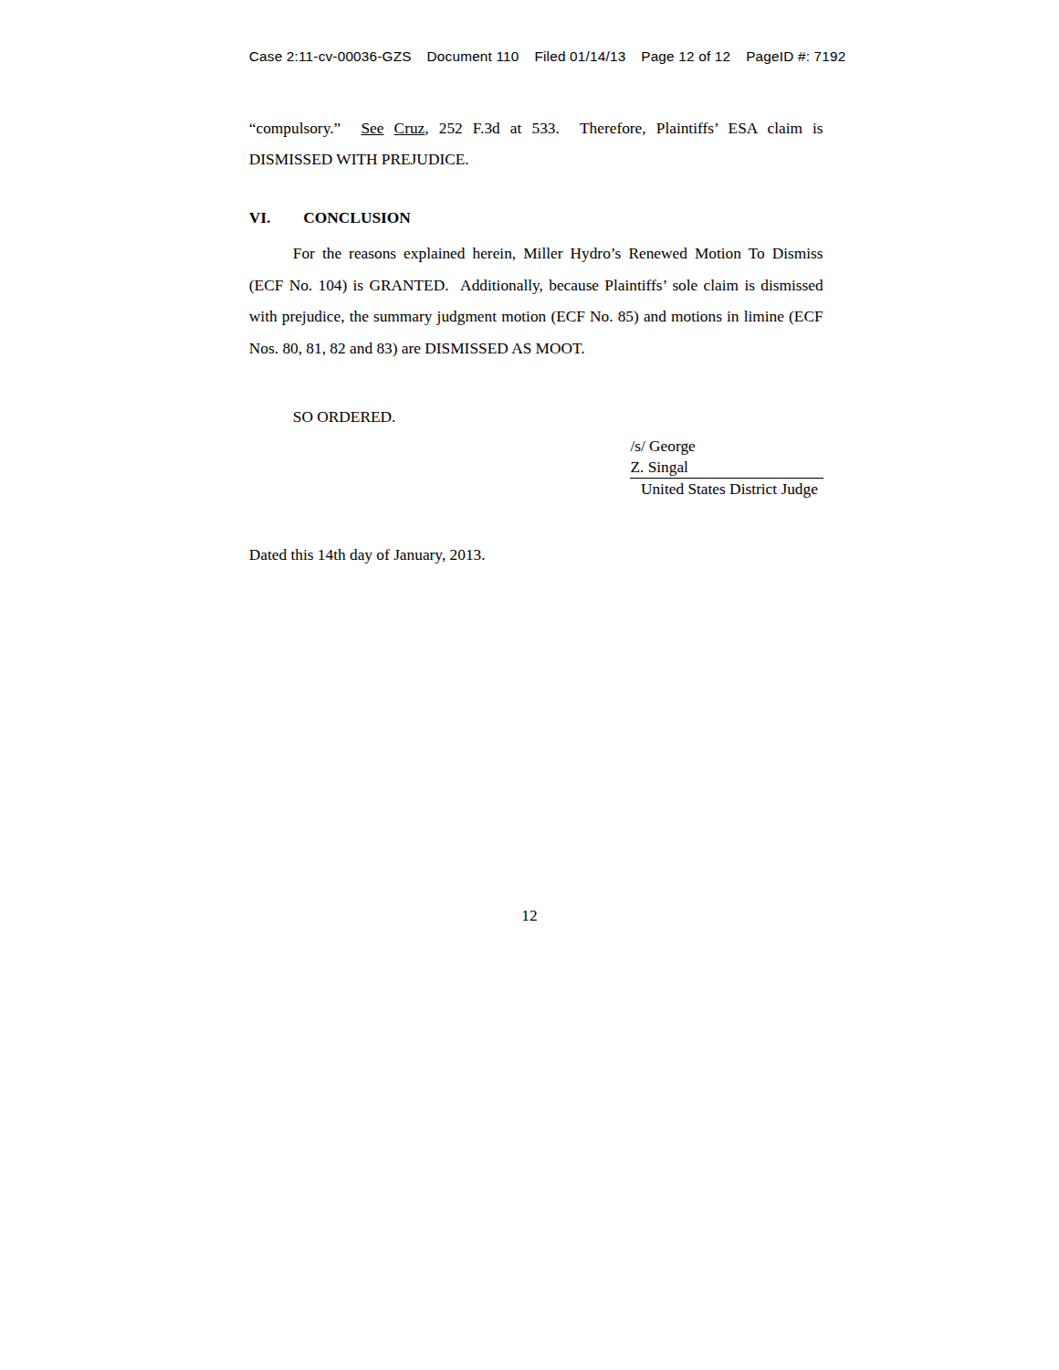Case 2:11-cv-00036-GZS Document 110 Filed 01/14/13 Page 12 of 12 PageID #: 7192
“compulsory.” See Cruz, 252 F.3d at 533. Therefore, Plaintiffs’ ESA claim is DISMISSED WITH PREJUDICE.
VI. CONCLUSION
For the reasons explained herein, Miller Hydro’s Renewed Motion To Dismiss (ECF No. 104) is GRANTED. Additionally, because Plaintiffs’ sole claim is dismissed with prejudice, the summary judgment motion (ECF No. 85) and motions in limine (ECF Nos. 80, 81, 82 and 83) are DISMISSED AS MOOT.
SO ORDERED.
/s/ George Z. Singal United States District Judge
Dated this 14th day of January, 2013.
12